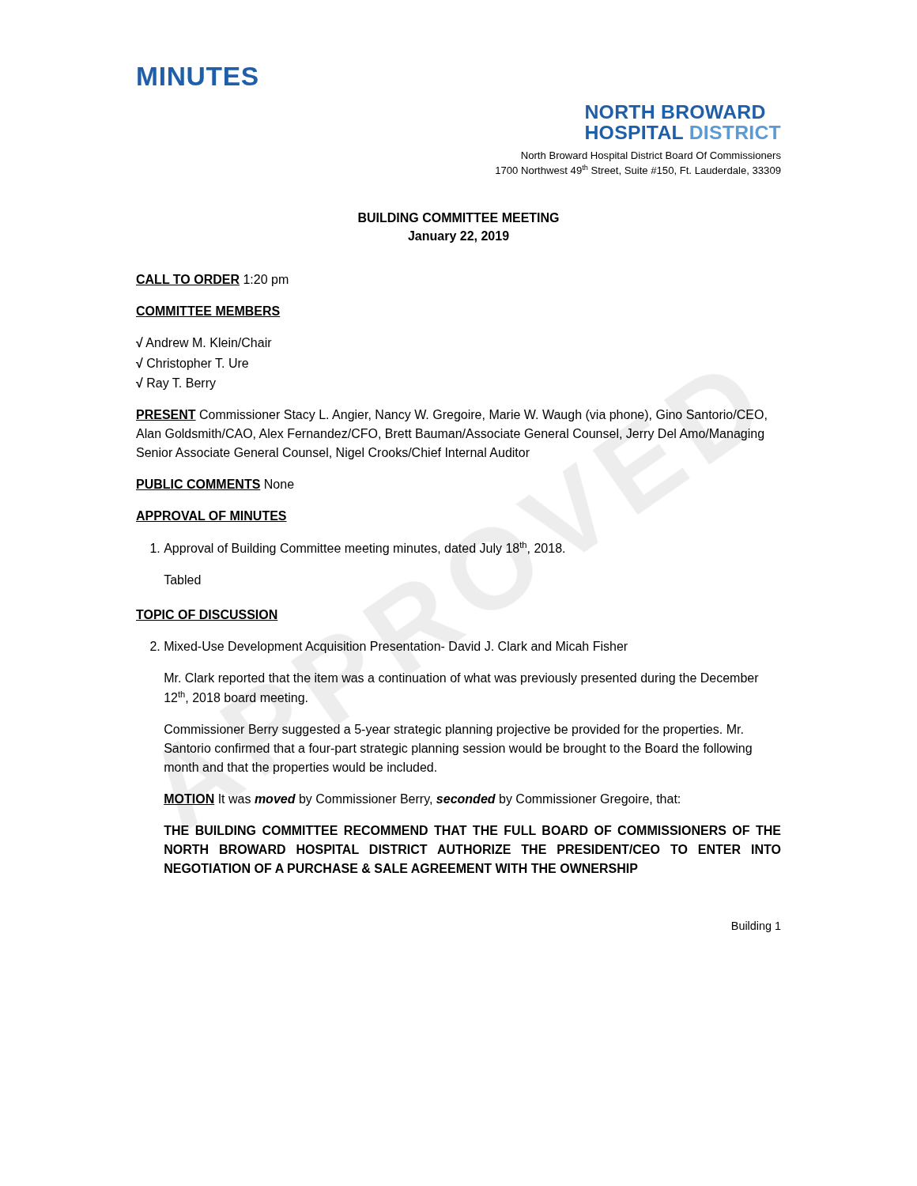APPROVED
MINUTES
NORTH BROWARD
HOSPITAL DISTRICT
North Broward Hospital District Board Of Commissioners
1700 Northwest 49th Street, Suite #150, Ft. Lauderdale, 33309
BUILDING COMMITTEE MEETING
January 22, 2019
CALL TO ORDER 1:20 pm
COMMITTEE MEMBERS
√ Andrew M. Klein/Chair
√ Christopher T. Ure
√ Ray T. Berry
PRESENT Commissioner Stacy L. Angier, Nancy W. Gregoire, Marie W. Waugh (via phone), Gino Santorio/CEO, Alan Goldsmith/CAO, Alex Fernandez/CFO, Brett Bauman/Associate General Counsel, Jerry Del Amo/Managing Senior Associate General Counsel, Nigel Crooks/Chief Internal Auditor
PUBLIC COMMENTS None
APPROVAL OF MINUTES
Approval of Building Committee meeting minutes, dated July 18th, 2018.
Tabled
TOPIC OF DISCUSSION
Mixed-Use Development Acquisition Presentation- David J. Clark and Micah Fisher
Mr. Clark reported that the item was a continuation of what was previously presented during the December 12th, 2018 board meeting.
Commissioner Berry suggested a 5-year strategic planning projective be provided for the properties. Mr. Santorio confirmed that a four-part strategic planning session would be brought to the Board the following month and that the properties would be included.
MOTION It was moved by Commissioner Berry, seconded by Commissioner Gregoire, that:
THE BUILDING COMMITTEE RECOMMEND THAT THE FULL BOARD OF COMMISSIONERS OF THE NORTH BROWARD HOSPITAL DISTRICT AUTHORIZE THE PRESIDENT/CEO TO ENTER INTO NEGOTIATION OF A PURCHASE & SALE AGREEMENT WITH THE OWNERSHIP
Building 1